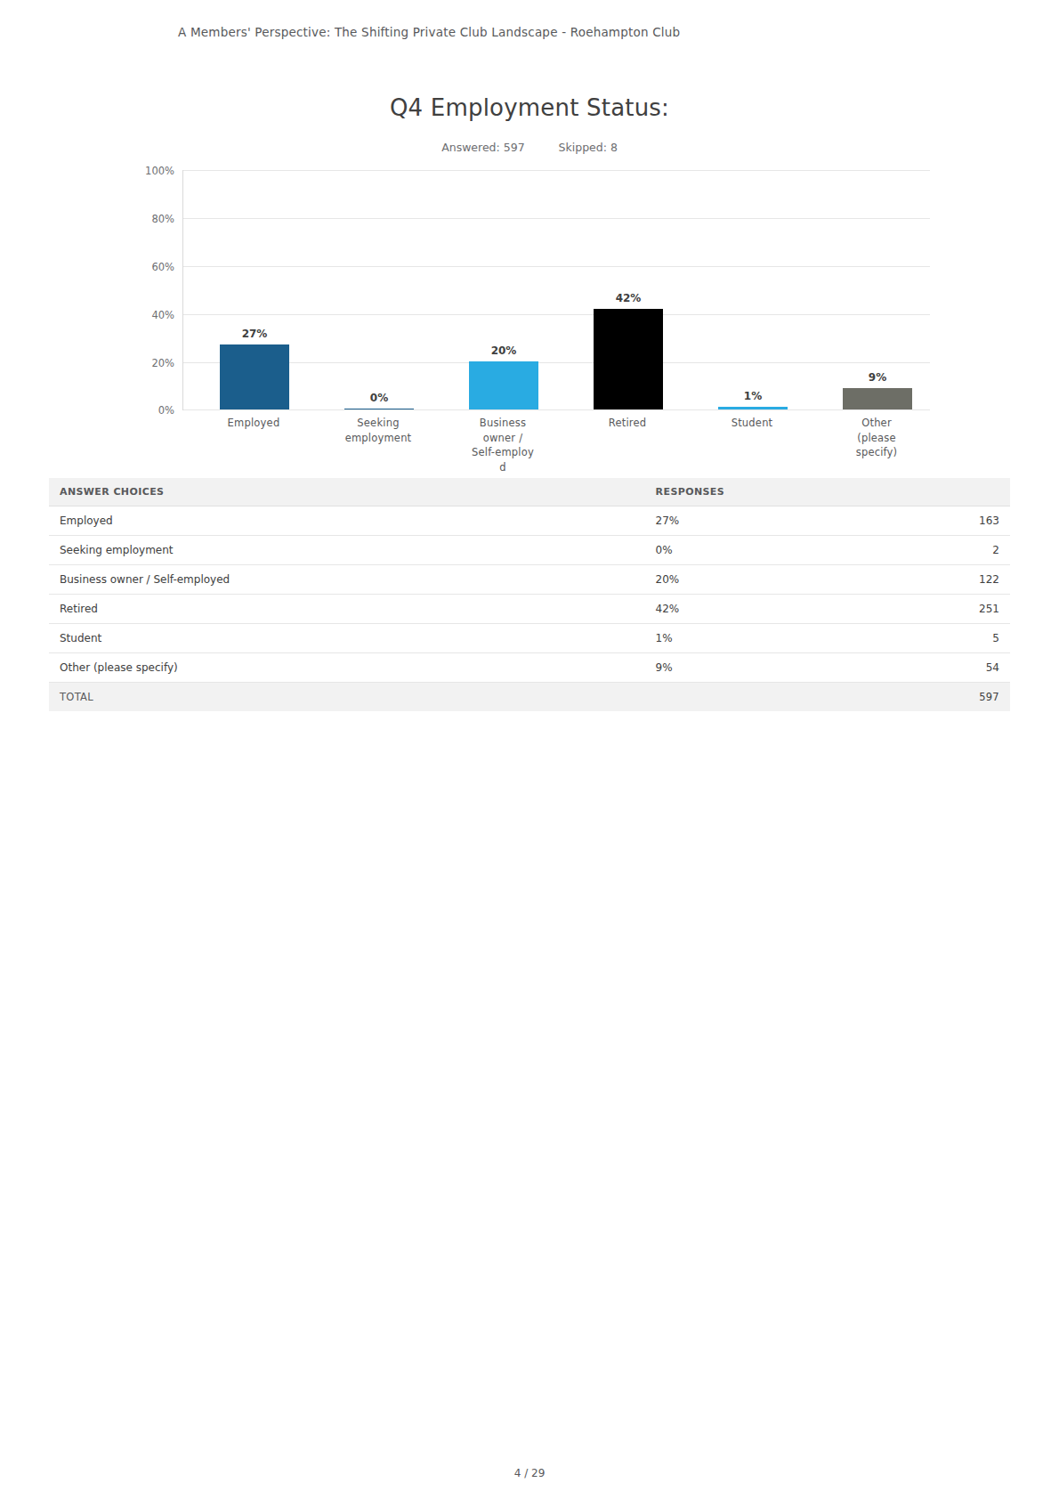A Members' Perspective: The Shifting Private Club Landscape - Roehampton Club
Q4 Employment Status:
Answered: 597 Skipped: 8
100%
80%
60%
40%
20%
0%
27%
0%
20%
42%
1%
9%
Employed
Seeking
employment
Business
owner /
Self-employ
d
Retired
Student
Other
(please
specify)
| ANSWER CHOICES | RESPONSES |
| --- | --- |
| Employed | 27% | 163 |
| Seeking employment | 0% | 2 |
| Business owner / Self-employed | 20% | 122 |
| Retired | 42% | 251 |
| Student | 1% | 5 |
| Other (please specify) | 9% | 54 |
| TOTAL | | 597 |
4 / 29